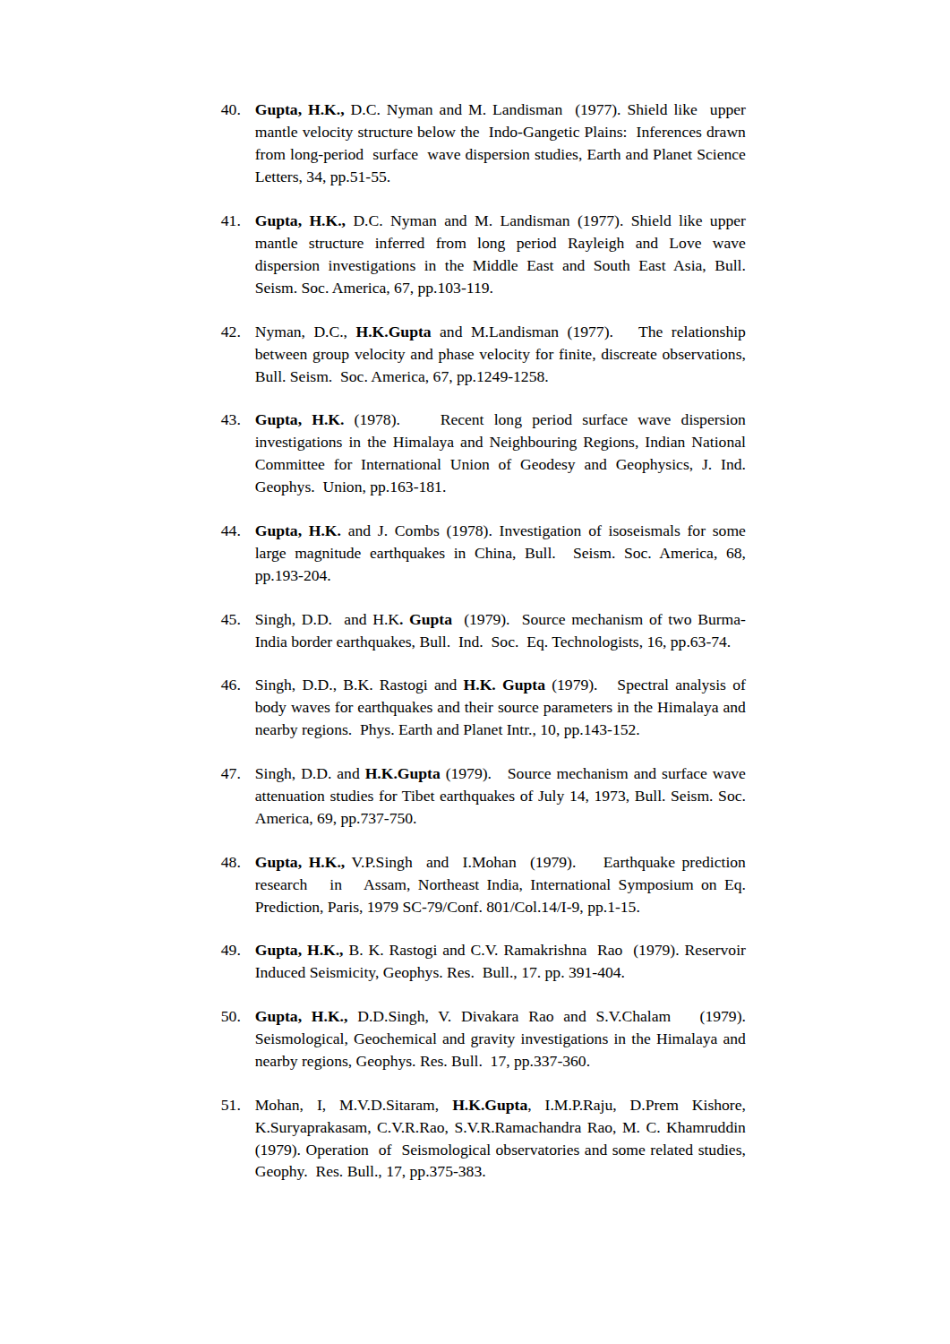Gupta, H.K., D.C. Nyman and M. Landisman (1977). Shield like upper mantle velocity structure below the Indo-Gangetic Plains: Inferences drawn from long-period surface wave dispersion studies, Earth and Planet Science Letters, 34, pp.51-55.
Gupta, H.K., D.C. Nyman and M. Landisman (1977). Shield like upper mantle structure inferred from long period Rayleigh and Love wave dispersion investigations in the Middle East and South East Asia, Bull. Seism. Soc. America, 67, pp.103-119.
Nyman, D.C., H.K.Gupta and M.Landisman (1977). The relationship between group velocity and phase velocity for finite, discreate observations, Bull. Seism. Soc. America, 67, pp.1249-1258.
Gupta, H.K. (1978). Recent long period surface wave dispersion investigations in the Himalaya and Neighbouring Regions, Indian National Committee for International Union of Geodesy and Geophysics, J. Ind. Geophys. Union, pp.163-181.
Gupta, H.K. and J. Combs (1978). Investigation of isoseismals for some large magnitude earthquakes in China, Bull. Seism. Soc. America, 68, pp.193-204.
Singh, D.D. and H.K. Gupta (1979). Source mechanism of two Burma-India border earthquakes, Bull. Ind. Soc. Eq. Technologists, 16, pp.63-74.
Singh, D.D., B.K. Rastogi and H.K. Gupta (1979). Spectral analysis of body waves for earthquakes and their source parameters in the Himalaya and nearby regions. Phys. Earth and Planet Intr., 10, pp.143-152.
Singh, D.D. and H.K.Gupta (1979). Source mechanism and surface wave attenuation studies for Tibet earthquakes of July 14, 1973, Bull. Seism. Soc. America, 69, pp.737-750.
Gupta, H.K., V.P.Singh and I.Mohan (1979). Earthquake prediction research in Assam, Northeast India, International Symposium on Eq. Prediction, Paris, 1979 SC-79/Conf. 801/Col.14/I-9, pp.1-15.
Gupta, H.K., B. K. Rastogi and C.V. Ramakrishna Rao (1979). Reservoir Induced Seismicity, Geophys. Res. Bull., 17. pp. 391-404.
Gupta, H.K., D.D.Singh, V. Divakara Rao and S.V.Chalam (1979). Seismological, Geochemical and gravity investigations in the Himalaya and nearby regions, Geophys. Res. Bull. 17, pp.337-360.
Mohan, I, M.V.D.Sitaram, H.K.Gupta, I.M.P.Raju, D.Prem Kishore, K.Suryaprakasam, C.V.R.Rao, S.V.R.Ramachandra Rao, M. C. Khamruddin (1979). Operation of Seismological observatories and some related studies, Geophy. Res. Bull., 17, pp.375-383.